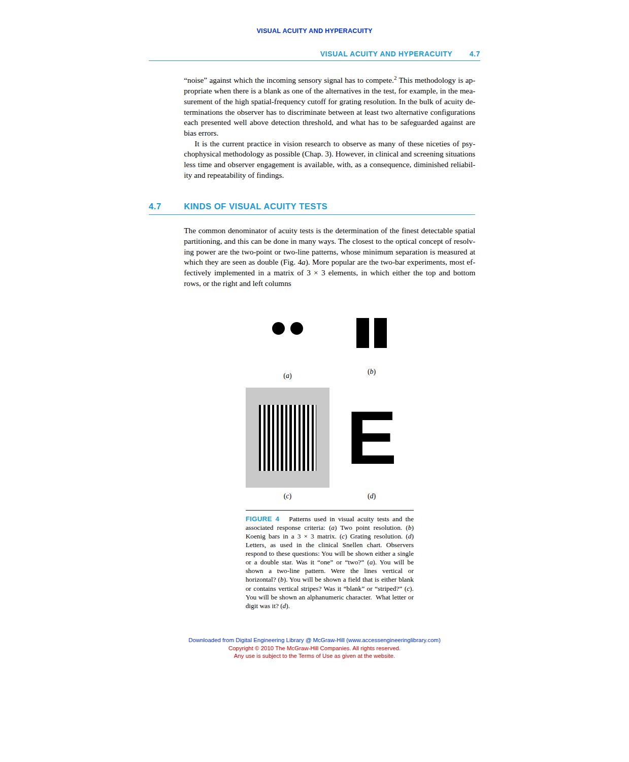VISUAL ACUITY AND HYPERACUITY
VISUAL ACUITY AND HYPERACUITY 4.7
“noise” against which the incoming sensory signal has to compete.2 This methodology is appropriate when there is a blank as one of the alternatives in the test, for example, in the measurement of the high spatial-frequency cutoff for grating resolution. In the bulk of acuity determinations the observer has to discriminate between at least two alternative configurations each presented well above detection threshold, and what has to be safeguarded against are bias errors.
It is the current practice in vision research to observe as many of these niceties of psychophysical methodology as possible (Chap. 3). However, in clinical and screening situations less time and observer engagement is available, with, as a consequence, diminished reliability and repeatability of findings.
4.7 KINDS OF VISUAL ACUITY TESTS
The common denominator of acuity tests is the determination of the finest detectable spatial partitioning, and this can be done in many ways. The closest to the optical concept of resolving power are the two-point or two-line patterns, whose minimum separation is measured at which they are seen as double (Fig. 4a). More popular are the two-bar experiments, most effectively implemented in a matrix of 3 × 3 elements, in which either the top and bottom rows, or the right and left columns
(a)
(b)
(c)
E
(d)
FIGURE 4 Patterns used in visual acuity tests and the associated response criteria: (a) Two point resolution. (b) Koenig bars in a 3 × 3 matrix. (c) Grating resolution. (d) Letters, as used in the clinical Snellen chart. Observers respond to these questions: You will be shown either a single or a double star. Was it “one” or “two?” (a). You will be shown a two-line pattern. Were the lines vertical or horizontal? (b). You will be shown a field that is either blank or contains vertical stripes? Was it “blank” or “striped?” (c). You will be shown an alphanumeric character. What letter or digit was it? (d).
Downloaded from Digital Engineering Library @ McGraw-Hill (www.accessengineeringlibrary.com)
Copyright © 2010 The McGraw-Hill Companies. All rights reserved.
Any use is subject to the Terms of Use as given at the website.